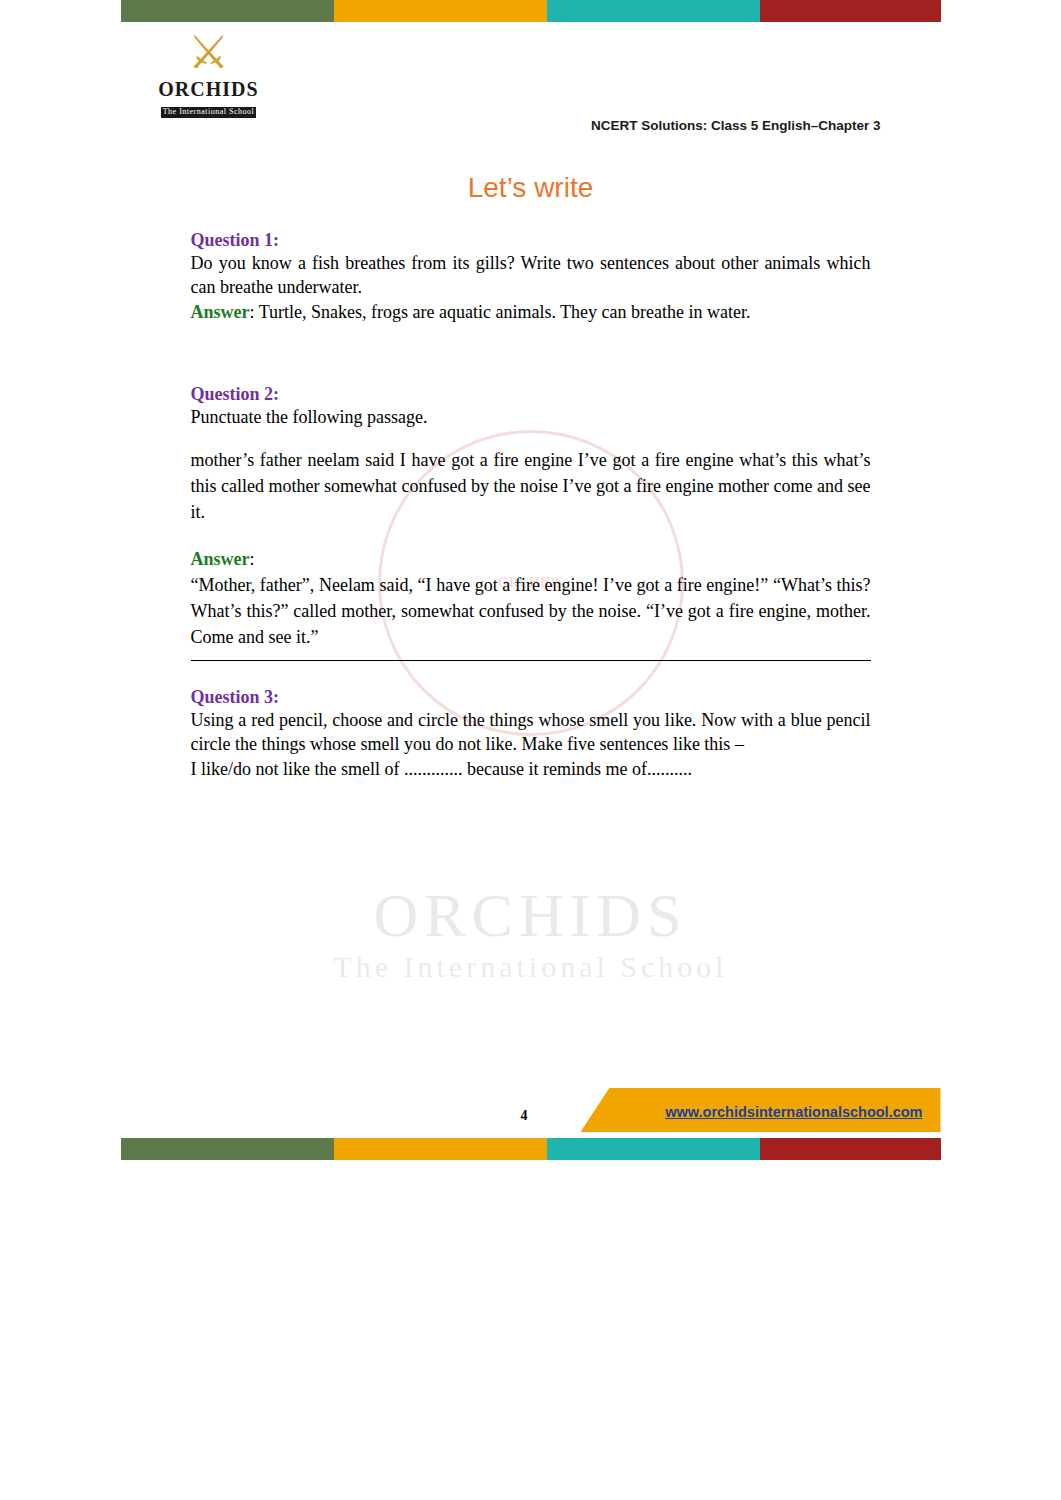⚔
ORCHIDS
The International School
NCERT Solutions: Class 5 English–Chapter 3
ORCHIDS
ORCHIDS
The International School
Let’s write
Question 1:
Do you know a fish breathes from its gills? Write two sentences about other animals which can breathe underwater.
Answer: Turtle, Snakes, frogs are aquatic animals. They can breathe in water.
Question 2:
Punctuate the following passage.
mother’s father neelam said I have got a fire engine I’ve got a fire engine what’s this what’s this called mother somewhat confused by the noise I’ve got a fire engine mother come and see it.
Answer:
“Mother, father”, Neelam said, “I have got a fire engine! I’ve got a fire engine!” “What’s this? What’s this?” called mother, somewhat confused by the noise. “I’ve got a fire engine, mother. Come and see it.”
Question 3:
Using a red pencil, choose and circle the things whose smell you like. Now with a blue pencil circle the things whose smell you do not like. Make five sentences like this –
I like/do not like the smell of ............. because it reminds me of..........
4
www.orchidsinternationalschool.com